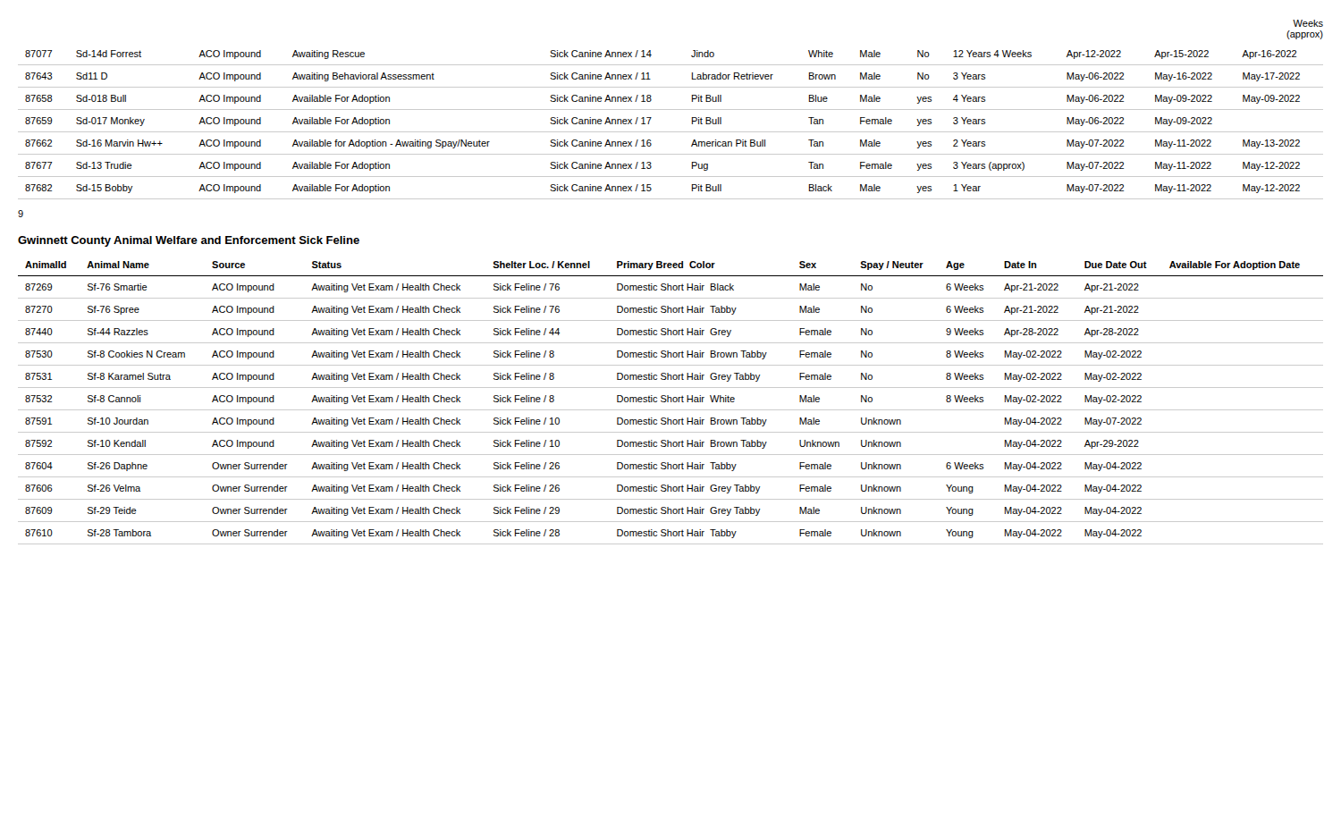Weeks
(approx)
| 87077 | Sd-14d Forrest | ACO Impound | Awaiting Rescue | Sick Canine Annex / 14 | Jindo | White | Male | No | 12 Years 4 Weeks | Apr-12-2022 | Apr-15-2022 | Apr-16-2022 |
| 87643 | Sd11 D | ACO Impound | Awaiting Behavioral Assessment | Sick Canine Annex / 11 | Labrador Retriever | Brown | Male | No | 3 Years | May-06-2022 | May-16-2022 | May-17-2022 |
| 87658 | Sd-018 Bull | ACO Impound | Available For Adoption | Sick Canine Annex / 18 | Pit Bull | Blue | Male | yes | 4 Years | May-06-2022 | May-09-2022 | May-09-2022 |
| 87659 | Sd-017 Monkey | ACO Impound | Available For Adoption | Sick Canine Annex / 17 | Pit Bull | Tan | Female | yes | 3 Years | May-06-2022 | May-09-2022 | |
| 87662 | Sd-16 Marvin Hw++ | ACO Impound | Available for Adoption - Awaiting Spay/Neuter | Sick Canine Annex / 16 | American Pit Bull | Tan | Male | yes | 2 Years | May-07-2022 | May-11-2022 | May-13-2022 |
| 87677 | Sd-13 Trudie | ACO Impound | Available For Adoption | Sick Canine Annex / 13 | Pug | Tan | Female | yes | 3 Years (approx) | May-07-2022 | May-11-2022 | May-12-2022 |
| 87682 | Sd-15 Bobby | ACO Impound | Available For Adoption | Sick Canine Annex / 15 | Pit Bull | Black | Male | yes | 1 Year | May-07-2022 | May-11-2022 | May-12-2022 |
9
Gwinnett County Animal Welfare and Enforcement Sick Feline
| AnimalId | Animal Name | Source | Status | Shelter Loc. / Kennel | Primary Breed Color | Sex | Spay / Neuter | Age | Date In | Due Date Out | Available For Adoption Date |
| --- | --- | --- | --- | --- | --- | --- | --- | --- | --- | --- | --- |
| 87269 | Sf-76 Smartie | ACO Impound | Awaiting Vet Exam / Health Check | Sick Feline / 76 | Domestic Short Hair Black | Male | No | 6 Weeks | Apr-21-2022 | Apr-21-2022 | |
| 87270 | Sf-76 Spree | ACO Impound | Awaiting Vet Exam / Health Check | Sick Feline / 76 | Domestic Short Hair Tabby | Male | No | 6 Weeks | Apr-21-2022 | Apr-21-2022 | |
| 87440 | Sf-44 Razzles | ACO Impound | Awaiting Vet Exam / Health Check | Sick Feline / 44 | Domestic Short Hair Grey | Female | No | 9 Weeks | Apr-28-2022 | Apr-28-2022 | |
| 87530 | Sf-8 Cookies N Cream | ACO Impound | Awaiting Vet Exam / Health Check | Sick Feline / 8 | Domestic Short Hair Brown Tabby | Female | No | 8 Weeks | May-02-2022 | May-02-2022 | |
| 87531 | Sf-8 Karamel Sutra | ACO Impound | Awaiting Vet Exam / Health Check | Sick Feline / 8 | Domestic Short Hair Grey Tabby | Female | No | 8 Weeks | May-02-2022 | May-02-2022 | |
| 87532 | Sf-8 Cannoli | ACO Impound | Awaiting Vet Exam / Health Check | Sick Feline / 8 | Domestic Short Hair White | Male | No | 8 Weeks | May-02-2022 | May-02-2022 | |
| 87591 | Sf-10 Jourdan | ACO Impound | Awaiting Vet Exam / Health Check | Sick Feline / 10 | Domestic Short Hair Brown Tabby | Male | Unknown | | May-04-2022 | May-07-2022 | |
| 87592 | Sf-10 Kendall | ACO Impound | Awaiting Vet Exam / Health Check | Sick Feline / 10 | Domestic Short Hair Brown Tabby | Unknown | Unknown | | May-04-2022 | Apr-29-2022 | |
| 87604 | Sf-26 Daphne | Owner Surrender | Awaiting Vet Exam / Health Check | Sick Feline / 26 | Domestic Short Hair Tabby | Female | Unknown | 6 Weeks | May-04-2022 | May-04-2022 | |
| 87606 | Sf-26 Velma | Owner Surrender | Awaiting Vet Exam / Health Check | Sick Feline / 26 | Domestic Short Hair Grey Tabby | Female | Unknown | Young | May-04-2022 | May-04-2022 | |
| 87609 | Sf-29 Teide | Owner Surrender | Awaiting Vet Exam / Health Check | Sick Feline / 29 | Domestic Short Hair Grey Tabby | Male | Unknown | Young | May-04-2022 | May-04-2022 | |
| 87610 | Sf-28 Tambora | Owner Surrender | Awaiting Vet Exam / Health Check | Sick Feline / 28 | Domestic Short Hair Tabby | Female | Unknown | Young | May-04-2022 | May-04-2022 | |